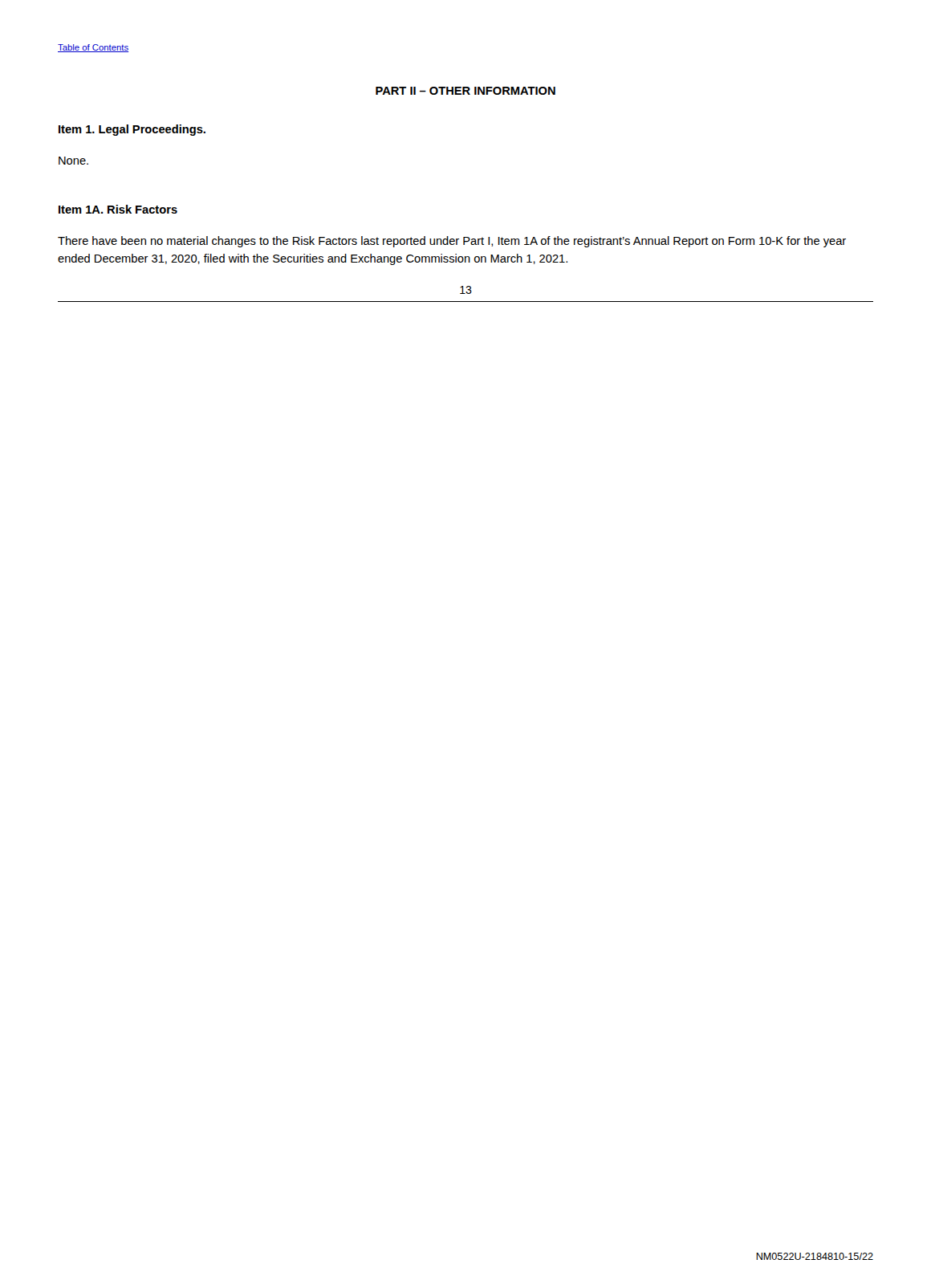Table of Contents
PART II – OTHER INFORMATION
Item 1. Legal Proceedings.
None.
Item 1A. Risk Factors
There have been no material changes to the Risk Factors last reported under Part I, Item 1A of the registrant’s Annual Report on Form 10-K for the year ended December 31, 2020, filed with the Securities and Exchange Commission on March 1, 2021.
13
NM0522U-2184810-15/22